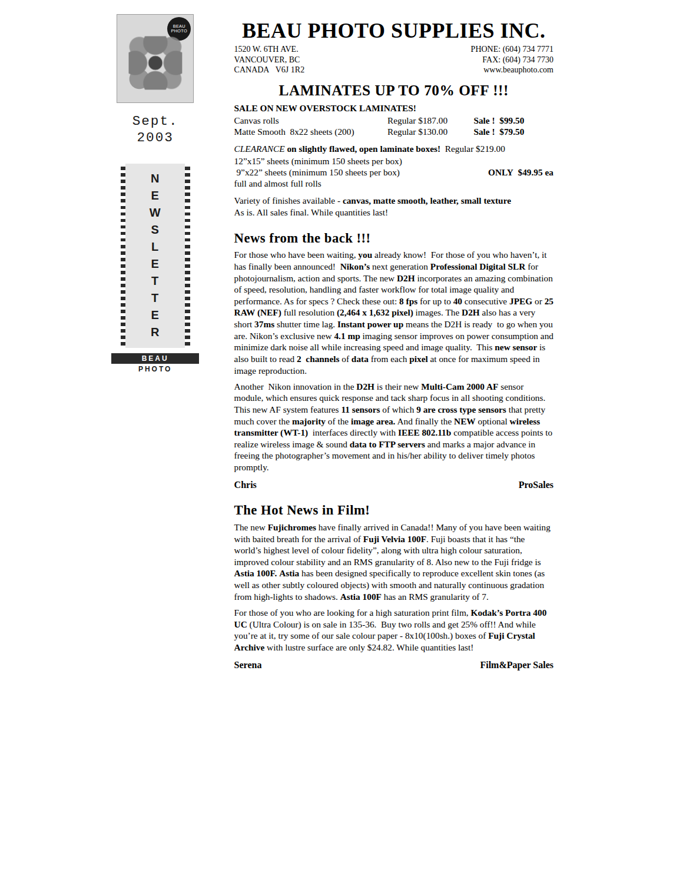BEAU
PHOTO
Sept.
2003
NEWSLETTER
BEAU
PHOTO
BEAU PHOTO SUPPLIES INC.
| 1520 W. 6TH AVE. | PHONE: (604) 734 7771 |
| VANCOUVER, BC | FAX: (604) 734 7730 |
| CANADA V6J 1R2 | www.beauphoto.com |
LAMINATES UP TO 70% OFF !!!
SALE ON NEW OVERSTOCK LAMINATES!
| Canvas rolls | Regular $187.00 | Sale ! $99.50 |
| Matte Smooth 8x22 sheets (200) | Regular $130.00 | Sale ! $79.50 |
CLEARANCE on slightly flawed, open laminate boxes! Regular $219.00
| 12”x15” sheets (minimum 150 sheets per box) | |
| 9”x22” sheets (minimum 150 sheets per box) | ONLY $49.95 ea |
| full and almost full rolls | |
Variety of finishes available - canvas, matte smooth, leather, small texture
As is. All sales final. While quantities last!
News from the back !!!
For those who have been waiting, you already know! For those of you who haven’t, it has finally been announced! Nikon’s next generation Professional Digital SLR for photojournalism, action and sports. The new D2H incorporates an amazing combination of speed, resolution, handling and faster workflow for total image quality and performance. As for specs ? Check these out: 8 fps for up to 40 consecutive JPEG or 25 RAW (NEF) full resolution (2,464 x 1,632 pixel) images. The D2H also has a very short 37ms shutter time lag. Instant power up means the D2H is ready to go when you are. Nikon’s exclusive new 4.1 mp imaging sensor improves on power consumption and minimize dark noise all while increasing speed and image quality. This new sensor is also built to read 2 channels of data from each pixel at once for maximum speed in image reproduction.
Another Nikon innovation in the D2H is their new Multi-Cam 2000 AF sensor module, which ensures quick response and tack sharp focus in all shooting conditions. This new AF system features 11 sensors of which 9 are cross type sensors that pretty much cover the majority of the image area. And finally the NEW optional wireless transmitter (WT-1) interfaces directly with IEEE 802.11b compatible access points to realize wireless image & sound data to FTP servers and marks a major advance in freeing the photographer’s movement and in his/her ability to deliver timely photos promptly.
Chris ProSales
The Hot News in Film!
The new Fujichromes have finally arrived in Canada!! Many of you have been waiting with baited breath for the arrival of Fuji Velvia 100F. Fuji boasts that it has “the world’s highest level of colour fidelity”, along with ultra high colour saturation, improved colour stability and an RMS granularity of 8. Also new to the Fuji fridge is Astia 100F. Astia has been designed specifically to reproduce excellent skin tones (as well as other subtly coloured objects) with smooth and naturally continuous gradation from high-lights to shadows. Astia 100F has an RMS granularity of 7.
For those of you who are looking for a high saturation print film, Kodak’s Portra 400 UC (Ultra Colour) is on sale in 135-36. Buy two rolls and get 25% off!! And while you’re at it, try some of our sale colour paper - 8x10(100sh.) boxes of Fuji Crystal Archive with lustre surface are only $24.82. While quantities last!
Serena Film&Paper Sales